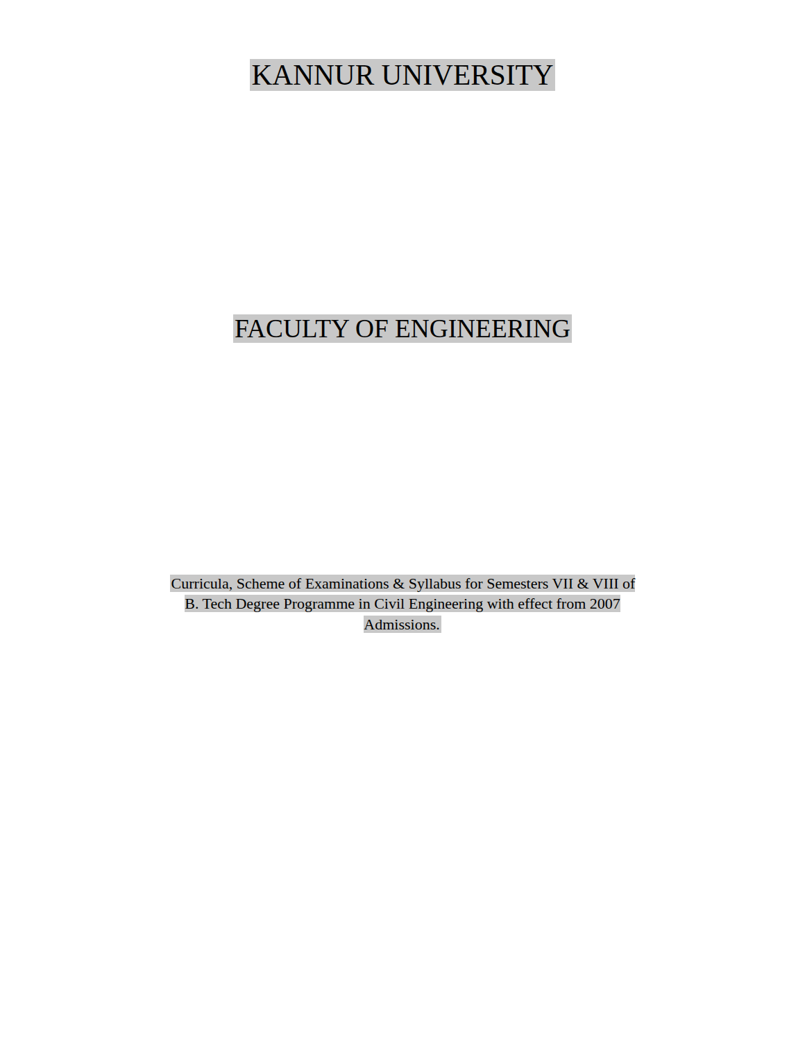KANNUR UNIVERSITY
FACULTY OF ENGINEERING
Curricula, Scheme of Examinations & Syllabus for Semesters VII & VIII of B. Tech Degree Programme in Civil Engineering with effect from 2007 Admissions.